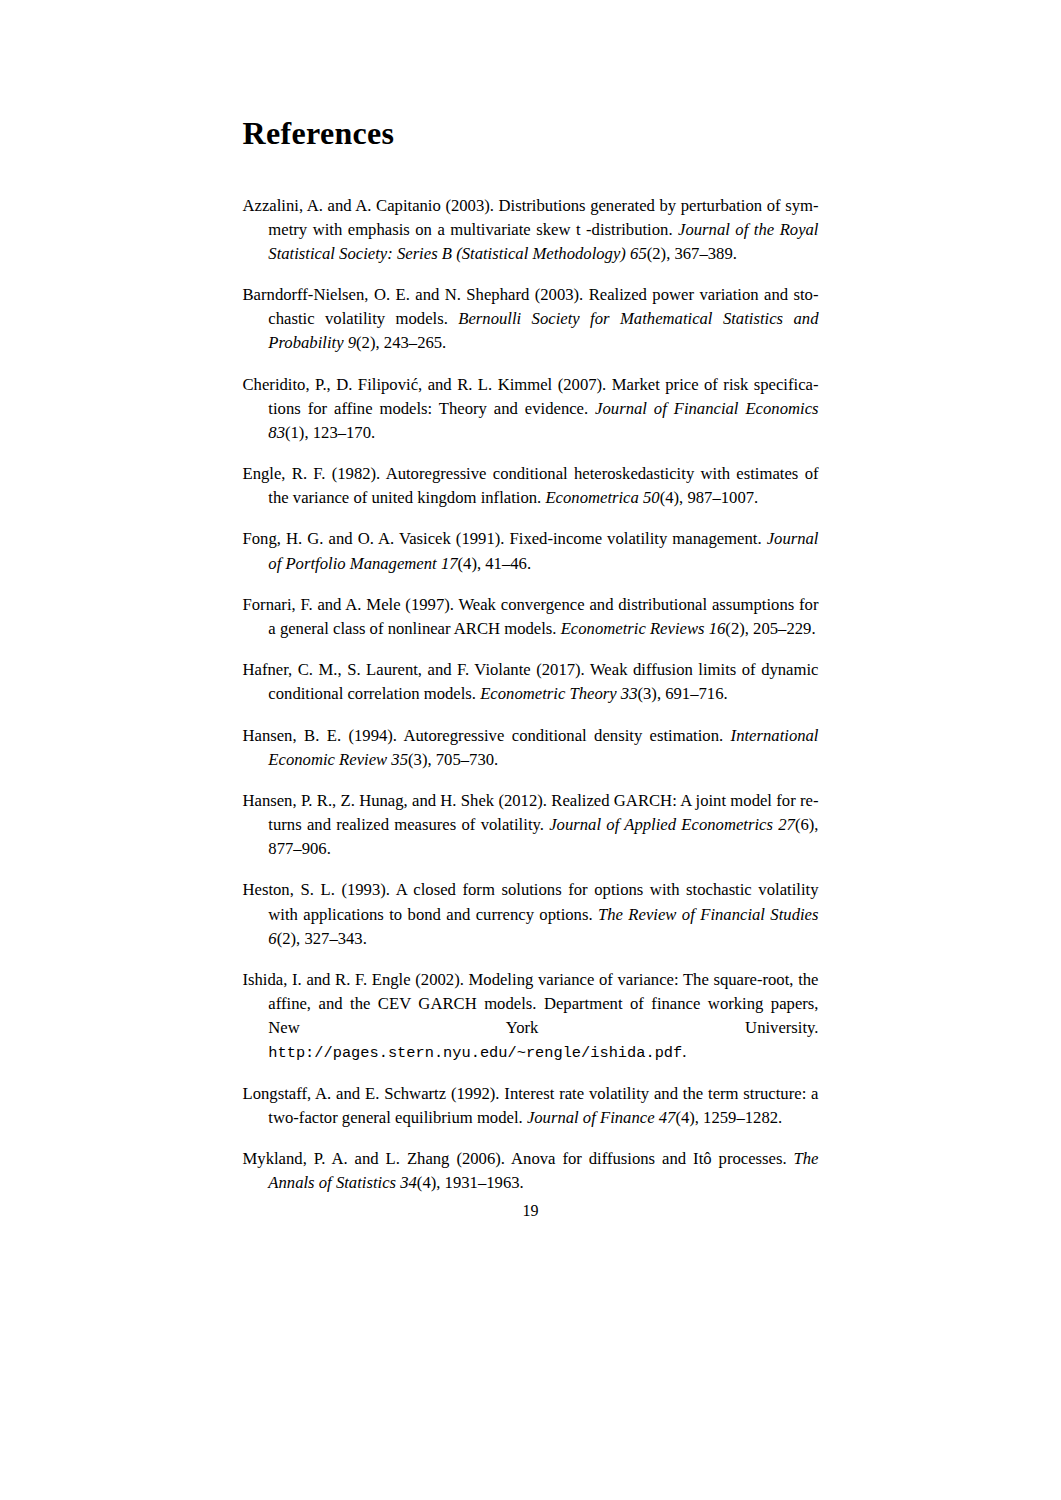References
Azzalini, A. and A. Capitanio (2003). Distributions generated by perturbation of symmetry with emphasis on a multivariate skew t -distribution. Journal of the Royal Statistical Society: Series B (Statistical Methodology) 65(2), 367–389.
Barndorff-Nielsen, O. E. and N. Shephard (2003). Realized power variation and stochastic volatility models. Bernoulli Society for Mathematical Statistics and Probability 9(2), 243–265.
Cheridito, P., D. Filipović, and R. L. Kimmel (2007). Market price of risk specifications for affine models: Theory and evidence. Journal of Financial Economics 83(1), 123–170.
Engle, R. F. (1982). Autoregressive conditional heteroskedasticity with estimates of the variance of united kingdom inflation. Econometrica 50(4), 987–1007.
Fong, H. G. and O. A. Vasicek (1991). Fixed-income volatility management. Journal of Portfolio Management 17(4), 41–46.
Fornari, F. and A. Mele (1997). Weak convergence and distributional assumptions for a general class of nonlinear ARCH models. Econometric Reviews 16(2), 205–229.
Hafner, C. M., S. Laurent, and F. Violante (2017). Weak diffusion limits of dynamic conditional correlation models. Econometric Theory 33(3), 691–716.
Hansen, B. E. (1994). Autoregressive conditional density estimation. International Economic Review 35(3), 705–730.
Hansen, P. R., Z. Hunag, and H. Shek (2012). Realized GARCH: A joint model for returns and realized measures of volatility. Journal of Applied Econometrics 27(6), 877–906.
Heston, S. L. (1993). A closed form solutions for options with stochastic volatility with applications to bond and currency options. The Review of Financial Studies 6(2), 327–343.
Ishida, I. and R. F. Engle (2002). Modeling variance of variance: The square-root, the affine, and the CEV GARCH models. Department of finance working papers, New York University. http://pages.stern.nyu.edu/~rengle/ishida.pdf.
Longstaff, A. and E. Schwartz (1992). Interest rate volatility and the term structure: a two-factor general equilibrium model. Journal of Finance 47(4), 1259–1282.
Mykland, P. A. and L. Zhang (2006). Anova for diffusions and Itô processes. The Annals of Statistics 34(4), 1931–1963.
19